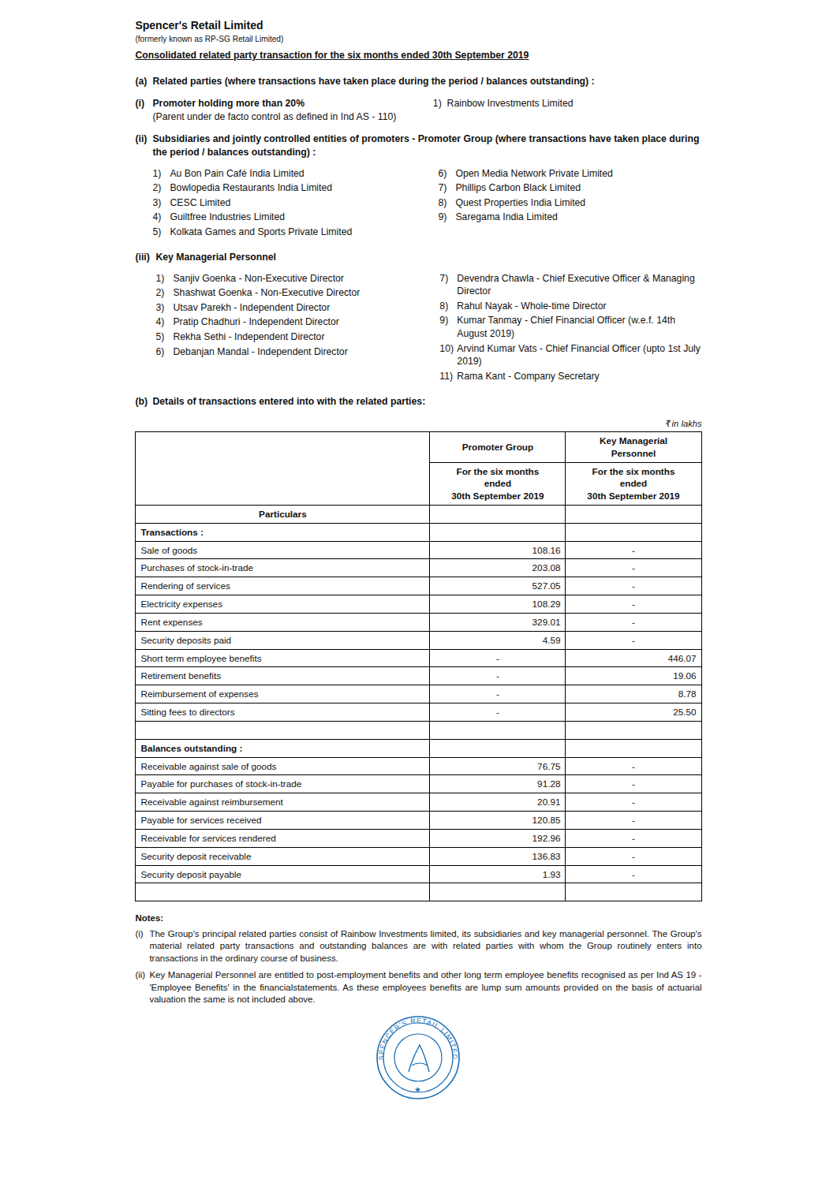Spencer's Retail Limited
(formerly known as RP-SG Retail Limited)
Consolidated related party transaction for the six months ended 30th September 2019
(a)
Related parties (where transactions have taken place during the period / balances outstanding) :
(i)
Promoter holding more than 20%
(Parent under de facto control as defined in Ind AS - 110)
1) Rainbow Investments Limited
(ii)
Subsidiaries and jointly controlled entities of promoters - Promoter Group (where transactions have taken place during the period / balances outstanding) :
1) Au Bon Pain Café India Limited
2) Bowlopedia Restaurants India Limited
3) CESC Limited
4) Guiltfree Industries Limited
5) Kolkata Games and Sports Private Limited
6) Open Media Network Private Limited
7) Phillips Carbon Black Limited
8) Quest Properties India Limited
9) Saregama India Limited
(iii)
Key Managerial Personnel
1) Sanjiv Goenka - Non-Executive Director
2) Shashwat Goenka - Non-Executive Director
3) Utsav Parekh - Independent Director
4) Pratip Chadhuri - Independent Director
5) Rekha Sethi - Independent Director
6) Debanjan Mandal - Independent Director
7) Devendra Chawla - Chief Executive Officer & Managing Director
8) Rahul Nayak - Whole-time Director
9) Kumar Tanmay - Chief Financial Officer (w.e.f. 14th August 2019)
10) Arvind Kumar Vats - Chief Financial Officer (upto 1st July 2019)
11) Rama Kant - Company Secretary
(b)
Details of transactions entered into with the related parties:
₹ in lakhs
| | Promoter Group | Key Managerial Personnel |
| --- | --- | --- |
| For the six months ended 30th September 2019 | For the six months ended 30th September 2019 |
| Particulars | | |
| Transactions : | | |
| Sale of goods | 108.16 | - |
| Purchases of stock-in-trade | 203.08 | - |
| Rendering of services | 527.05 | - |
| Electricity expenses | 108.29 | - |
| Rent expenses | 329.01 | - |
| Security deposits paid | 4.59 | - |
| Short term employee benefits | - | 446.07 |
| Retirement benefits | - | 19.06 |
| Reimbursement of expenses | - | 8.78 |
| Sitting fees to directors | - | 25.50 |
| Balances outstanding : | | |
| Receivable against sale of goods | 76.75 | - |
| Payable for purchases of stock-in-trade | 91.28 | - |
| Receivable against reimbursement | 20.91 | - |
| Payable for services received | 120.85 | - |
| Receivable for services rendered | 192.96 | - |
| Security deposit receivable | 136.83 | - |
| Security deposit payable | 1.93 | - |
Notes:
(i) The Group's principal related parties consist of Rainbow Investments limited, its subsidiaries and key managerial personnel. The Group's material related party transactions and outstanding balances are with related parties with whom the Group routinely enters into transactions in the ordinary course of business.
(ii) Key Managerial Personnel are entitled to post-employment benefits and other long term employee benefits recognised as per Ind AS 19 - 'Employee Benefits' in the financialstatements. As these employees benefits are lump sum amounts provided on the basis of actuarial valuation the same is not included above.
SPENCER'S RETAIL LIMITED ★